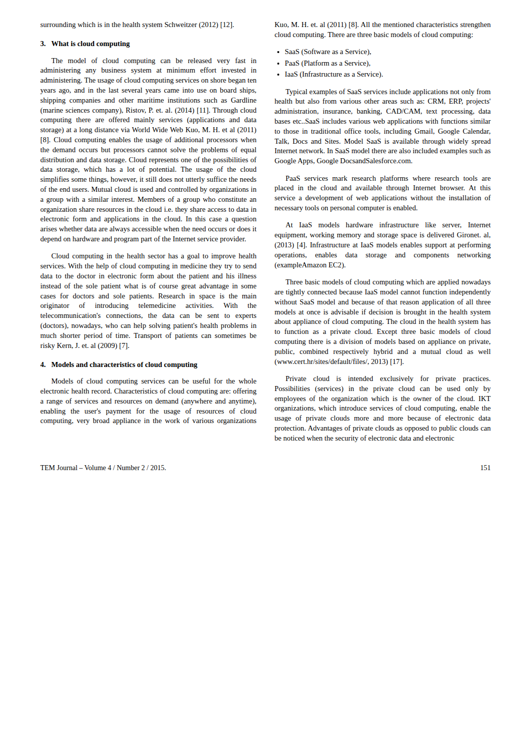surrounding which is in the health system Schweitzer (2012) [12].
3. What is cloud computing
The model of cloud computing can be released very fast in administering any business system at minimum effort invested in administering. The usage of cloud computing services on shore began ten years ago, and in the last several years came into use on board ships, shipping companies and other maritime institutions such as Gardline (marine sciences company), Ristov, P. et. al. (2014) [11]. Through cloud computing there are offered mainly services (applications and data storage) at a long distance via World Wide Web Kuo, M. H. et al (2011) [8]. Cloud computing enables the usage of additional processors when the demand occurs but processors cannot solve the problems of equal distribution and data storage. Cloud represents one of the possibilities of data storage, which has a lot of potential. The usage of the cloud simplifies some things, however, it still does not utterly suffice the needs of the end users. Mutual cloud is used and controlled by organizations in a group with a similar interest. Members of a group who constitute an organization share resources in the cloud i.e. they share access to data in electronic form and applications in the cloud. In this case a question arises whether data are always accessible when the need occurs or does it depend on hardware and program part of the Internet service provider.
Cloud computing in the health sector has a goal to improve health services. With the help of cloud computing in medicine they try to send data to the doctor in electronic form about the patient and his illness instead of the sole patient what is of course great advantage in some cases for doctors and sole patients. Research in space is the main originator of introducing telemedicine activities. With the telecommunication's connections, the data can be sent to experts (doctors), nowadays, who can help solving patient's health problems in much shorter period of time. Transport of patients can sometimes be risky Kern, J. et. al (2009) [7].
4. Models and characteristics of cloud computing
Models of cloud computing services can be useful for the whole electronic health record. Characteristics of cloud computing are: offering a range of services and resources on demand (anywhere and anytime), enabling the user's payment for the usage of resources of cloud computing, very broad appliance in the work of various organizations Kuo, M. H. et. al (2011) [8]. All the mentioned characteristics strengthen cloud computing. There are three basic models of cloud computing:
SaaS (Software as a Service),
PaaS (Platform as a Service),
IaaS (Infrastructure as a Service).
Typical examples of SaaS services include applications not only from health but also from various other areas such as: CRM, ERP, projects' administration, insurance, banking, CAD/CAM, text processing, data bases etc..SaaS includes various web applications with functions similar to those in traditional office tools, including Gmail, Google Calendar, Talk, Docs and Sites. Model SaaS is available through widely spread Internet network. In SaaS model there are also included examples such as Google Apps, Google DocsandSalesforce.com.
PaaS services mark research platforms where research tools are placed in the cloud and available through Internet browser. At this service a development of web applications without the installation of necessary tools on personal computer is enabled.
At IaaS models hardware infrastructure like server, Internet equipment, working memory and storage space is delivered Gironet. al, (2013) [4]. Infrastructure at IaaS models enables support at performing operations, enables data storage and components networking (exampleAmazon EC2).
Three basic models of cloud computing which are applied nowadays are tightly connected because IaaS model cannot function independently without SaaS model and because of that reason application of all three models at once is advisable if decision is brought in the health system about appliance of cloud computing. The cloud in the health system has to function as a private cloud. Except three basic models of cloud computing there is a division of models based on appliance on private, public, combined respectively hybrid and a mutual cloud as well (www.cert.hr/sites/default/files/, 2013) [17].
Private cloud is intended exclusively for private practices. Possibilities (services) in the private cloud can be used only by employees of the organization which is the owner of the cloud. IKT organizations, which introduce services of cloud computing, enable the usage of private clouds more and more because of electronic data protection. Advantages of private clouds as opposed to public clouds can be noticed when the security of electronic data and electronic
TEM Journal – Volume 4 / Number 2 / 2015.
151